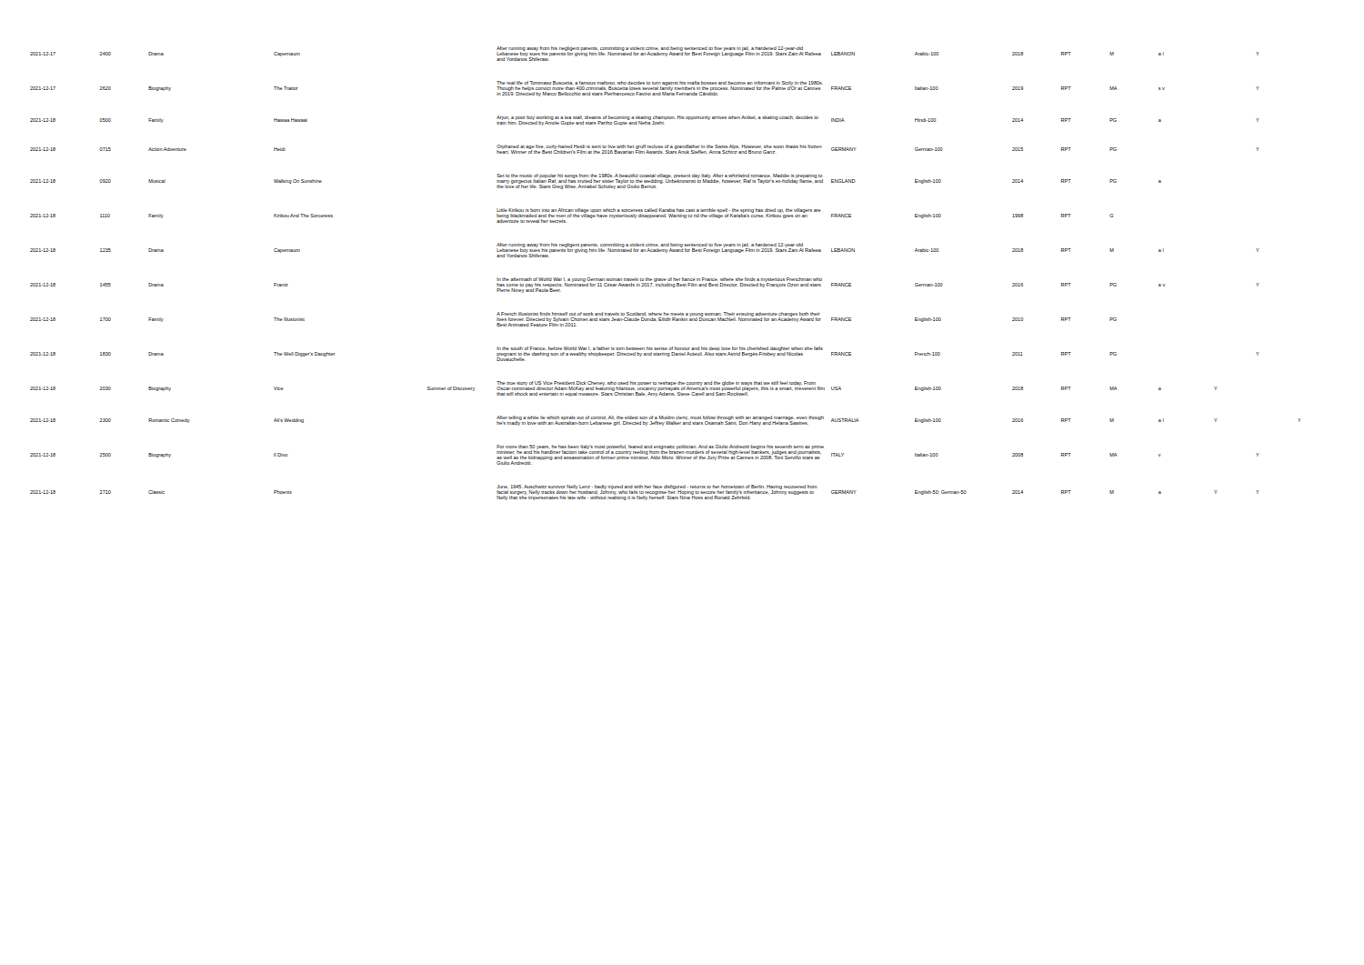| 2021-12-17 | 2400 | Drama | Capernaum | | After running away from his negligent parents, committing a violent crime, and being sentenced to five years in jail, a hardened 12-year-old Lebanese boy sues his parents for giving him life. Nominated for an Academy Award for Best Foreign Language Film in 2019. Stars Zain Al Rafeea and Yordanos Shiferaw. | LEBANON | Arabic-100 | 2018 | RPT | M | a l | | Y | |
| 2021-12-17 | 2620 | Biography | The Traitor | | The real life of Tommaso Buscetta, a famous mafioso, who decides to turn against his mafia bosses and become an informant in Sicily in the 1980s. Though he helps convict more than 400 criminals, Buscetta loses several family members in the process. Nominated for the Palme d'Or at Cannes in 2019. Directed by Marco Bellocchio and stars Pierfrancesco Favino and Maria Fernanda Cândido. | FRANCE | Italian-100 | 2019 | RPT | MA | s v | | Y | |
| 2021-12-18 | 0500 | Family | Hawaa Hawaai | | Arjun, a poor boy working at a tea stall, dreams of becoming a skating champion. His opportunity arrives when Aniket, a skating coach, decides to train him. Directed by Amole Gupte and stars Partho Gupte and Neha Joshi. | INDIA | Hindi-100 | 2014 | RPT | PG | a | | Y | |
| 2021-12-18 | 0715 | Action Adventure | Heidi | | Orphaned at age five, curly-haired Heidi is sent to live with her gruff recluse of a grandfather in the Swiss Alps. However, she soon thaws his frozen heart. Winner of the Best Children's Film at the 2016 Bavarian Film Awards. Stars Anuk Steffen, Anna Schinz and Bruno Ganz. | GERMANY | German-100 | 2015 | RPT | PG | | | Y | |
| 2021-12-18 | 0920 | Musical | Walking On Sunshine | | Set to the music of popular hit songs from the 1980s. A beautiful coastal village, present day Italy. After a whirlwind romance, Maddie is preparing to marry gorgeous Italian Raf, and has invited her sister Taylor to the wedding. Unbeknownst to Maddie, however, Raf is Taylor's ex-holiday flame, and the love of her life. Stars Greg Wise, Annabel Scholey and Giulio Berruti. | ENGLAND | English-100 | 2014 | RPT | PG | a | | | |
| 2021-12-18 | 1110 | Family | Kirikou And The Sorceress | | Little Kirikou is born into an African village upon which a sorceress called Karaba has cast a terrible spell - the spring has dried up, the villagers are being blackmailed and the men of the village have mysteriously disappeared. Wanting to rid the village of Karaba's curse, Kirikou goes on an adventure to reveal her secrets. | FRANCE | English-100 | 1998 | RPT | G | | | | |
| 2021-12-18 | 1235 | Drama | Capernaum | | After running away from his negligent parents, committing a violent crime, and being sentenced to five years in jail, a hardened 12-year-old Lebanese boy sues his parents for giving him life. Nominated for an Academy Award for Best Foreign Language Film in 2019. Stars Zain Al Rafeea and Yordanos Shiferaw. | LEBANON | Arabic-100 | 2018 | RPT | M | a l | | Y | |
| 2021-12-18 | 1455 | Drama | Frantz | | In the aftermath of World War I, a young German woman travels to the grave of her fiancé in France, where she finds a mysterious Frenchman who has come to pay his respects. Nominated for 11 César Awards in 2017, including Best Film and Best Director. Directed by François Ozon and stars Pierre Niney and Paula Beer. | FRANCE | German-100 | 2016 | RPT | PG | a v | | Y | |
| 2021-12-18 | 1700 | Family | The Illusionist | | A French illusionist finds himself out of work and travels to Scotland, where he meets a young woman. Their ensuing adventure changes both their lives forever. Directed by Sylvain Chomet and stars Jean-Claude Donda, Eilidh Rankin and Duncan MacNeil. Nominated for an Academy Award for Best Animated Feature Film in 2011. | FRANCE | English-100 | 2010 | RPT | PG | | | | |
| 2021-12-18 | 1830 | Drama | The Well Digger's Daughter | | In the south of France, before World War I, a father is torn between his sense of honour and his deep love for his cherished daughter when she falls pregnant to the dashing son of a wealthy shopkeeper. Directed by and starring Daniel Auteuil. Also stars Astrid Bergès-Frisbey and Nicolas Duvauchelle. | FRANCE | French-100 | 2011 | RPT | PG | | | Y | |
| 2021-12-18 | 2030 | Biography | Vice | Summer of Discovery | The true story of US Vice President Dick Cheney, who used his power to reshape the country and the globe in ways that we still feel today. From Oscar-nominated director Adam McKay and featuring hilarious, uncanny portrayals of America's most powerful players, this is a smart, irreverent film that will shock and entertain in equal measure. Stars Christian Bale, Amy Adams, Steve Carell and Sam Rockwell. | USA | English-100 | 2018 | RPT | MA | a | Y | | |
| 2021-12-18 | 2300 | Romantic Comedy | Ali's Wedding | | After telling a white lie which spirals out of control, Ali, the eldest son of a Muslim cleric, must follow through with an arranged marriage, even though he's madly in love with an Australian-born Lebanese girl. Directed by Jeffrey Walker and stars Osamah Sami, Don Hany and Helana Sawires. | AUSTRALIA | English-100 | 2016 | RPT | M | a l | Y | | Y |
| 2021-12-18 | 2500 | Biography | Il Divo | | For more than 50 years, he has been Italy's most powerful, feared and enigmatic politician. And as Giulio Andreotti begins his seventh term as prime minister, he and his hardliner faction take control of a country reeling from the brazen murders of several high-level bankers, judges and journalists, as well as the kidnapping and assassination of former prime minister, Aldo Moro. Winner of the Jury Prize at Cannes in 2008. Toni Servillo stars as Giulio Andreotti. | ITALY | Italian-100 | 2008 | RPT | MA | v | | Y | |
| 2021-12-18 | 2710 | Classic | Phoenix | | June, 1945. Auschwitz survivor Nelly Lenz - badly injured and with her face disfigured - returns to her hometown of Berlin. Having recovered from facial surgery, Nelly tracks down her husband, Johnny, who fails to recognise her. Hoping to secure her family's inheritance, Johnny suggests to Nelly that she impersonates his late wife - without realising it is Nelly herself. Stars Nina Hoss and Ronald Zehrfeld. | GERMANY | English-50; German-50 | 2014 | RPT | M | a | Y | Y | |